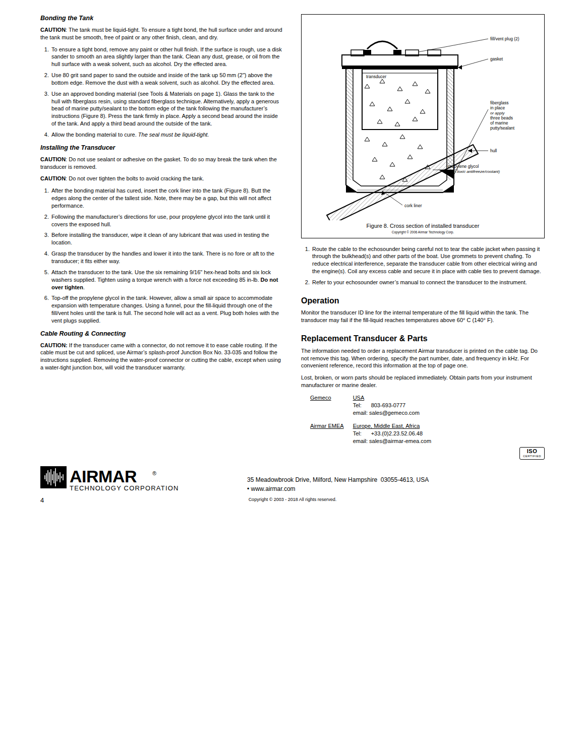Bonding the Tank
CAUTION: The tank must be liquid-tight. To ensure a tight bond, the hull surface under and around the tank must be smooth, free of paint or any other finish, clean, and dry.
To ensure a tight bond, remove any paint or other hull finish. If the surface is rough, use a disk sander to smooth an area slightly larger than the tank. Clean any dust, grease, or oil from the hull surface with a weak solvent, such as alcohol. Dry the effected area.
Use 80 grit sand paper to sand the outside and inside of the tank up 50 mm (2") above the bottom edge. Remove the dust with a weak solvent, such as alcohol. Dry the effected area.
Use an approved bonding material (see Tools & Materials on page 1). Glass the tank to the hull with fiberglass resin, using standard fiberglass technique. Alternatively, apply a generous bead of marine putty/sealant to the bottom edge of the tank following the manufacturer’s instructions (Figure 8). Press the tank firmly in place. Apply a second bead around the inside of the tank. And apply a third bead around the outside of the tank.
Allow the bonding material to cure. The seal must be liquid-tight.
Installing the Transducer
CAUTION: Do not use sealant or adhesive on the gasket. To do so may break the tank when the transducer is removed.
CAUTION: Do not over tighten the bolts to avoid cracking the tank.
After the bonding material has cured, insert the cork liner into the tank (Figure 8). Butt the edges along the center of the tallest side. Note, there may be a gap, but this will not affect performance.
Following the manufacturer’s directions for use, pour propylene glycol into the tank until it covers the exposed hull.
Before installing the transducer, wipe it clean of any lubricant that was used in testing the location.
Grasp the transducer by the handles and lower it into the tank. There is no fore or aft to the transducer; it fits either way.
Attach the transducer to the tank. Use the six remaining 9/16" hex-head bolts and six lock washers supplied. Tighten using a torque wrench with a force not exceeding 85 in-lb. Do not over tighten.
Top-off the propylene glycol in the tank. However, allow a small air space to accommodate expansion with temperature changes. Using a funnel, pour the fill-liquid through one of the fill/vent holes until the tank is full. The second hole will act as a vent. Plug both holes with the vent plugs supplied.
Cable Routing & Connecting
CAUTION: If the transducer came with a connector, do not remove it to ease cable routing. If the cable must be cut and spliced, use Airmar’s splash-proof Junction Box No. 33-035 and follow the instructions supplied. Removing the water-proof connector or cutting the cable, except when using a water-tight junction box, will void the transducer warranty.
fill/vent plug (2) gasket transducer fiberglass in place or apply three beads of marine putty/sealant hull propylene glycol (non-toxic antifreeze/coolant) cork liner
Figure 8. Cross section of installed transducer
Copyright © 2006 Airmar Technology Corp.
Route the cable to the echosounder being careful not to tear the cable jacket when passing it through the bulkhead(s) and other parts of the boat. Use grommets to prevent chafing. To reduce electrical interference, separate the transducer cable from other electrical wiring and the engine(s). Coil any excess cable and secure it in place with cable ties to prevent damage.
Refer to your echosounder owner’s manual to connect the transducer to the instrument.
Operation
Monitor the transducer ID line for the internal temperature of the fill liquid within the tank. The transducer may fail if the fill-liquid reaches temperatures above 60° C (140° F).
Replacement Transducer & Parts
The information needed to order a replacement Airmar transducer is printed on the cable tag. Do not remove this tag. When ordering, specify the part number, date, and frequency in kHz. For convenient reference, record this information at the top of page one.
Lost, broken, or worn parts should be replaced immediately. Obtain parts from your instrument manufacturer or marine dealer.
| Gemeco | USA Tel: 803-693-0777 email: sales@gemeco.com |
| Airmar EMEA | Europe, Middle East, Africa Tel: +33.(0)2.23.52.06.48 email: sales@airmar-emea.com |
ISO
CERTIFIED
AIRMAR ® TECHNOLOGY CORPORATION
35 Meadowbrook Drive, Milford, New Hampshire 03055-4613, USA
• www.airmar.com
Copyright © 2003 - 2018 All rights reserved.
4